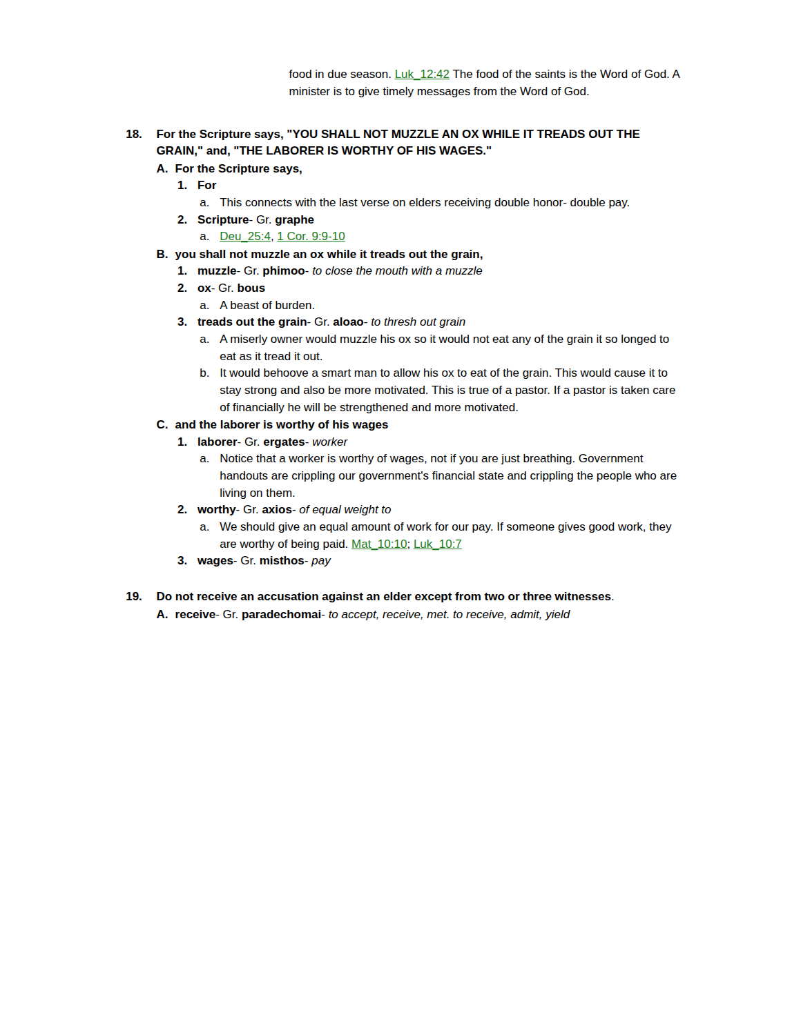food in due season. Luk_12:42 The food of the saints is the Word of God. A minister is to give timely messages from the Word of God.
18. For the Scripture says, "YOU SHALL NOT MUZZLE AN OX WHILE IT TREADS OUT THE GRAIN," and, "THE LABORER IS WORTHY OF HIS WAGES."
A. For the Scripture says,
1. For
a. This connects with the last verse on elders receiving double honor- double pay.
2. Scripture- Gr. graphe
a. Deu_25:4, 1 Cor. 9:9-10
B. you shall not muzzle an ox while it treads out the grain,
1. muzzle- Gr. phimoo- to close the mouth with a muzzle
2. ox- Gr. bous
a. A beast of burden.
3. treads out the grain- Gr. aloao- to thresh out grain
a. A miserly owner would muzzle his ox so it would not eat any of the grain it so longed to eat as it tread it out.
b. It would behoove a smart man to allow his ox to eat of the grain. This would cause it to stay strong and also be more motivated. This is true of a pastor. If a pastor is taken care of financially he will be strengthened and more motivated.
C. and the laborer is worthy of his wages
1. laborer- Gr. ergates- worker
a. Notice that a worker is worthy of wages, not if you are just breathing. Government handouts are crippling our government's financial state and crippling the people who are living on them.
2. worthy- Gr. axios- of equal weight to
a. We should give an equal amount of work for our pay. If someone gives good work, they are worthy of being paid. Mat_10:10; Luk_10:7
3. wages- Gr. misthos- pay
19. Do not receive an accusation against an elder except from two or three witnesses.
A. receive- Gr. paradechomai- to accept, receive, met. to receive, admit, yield